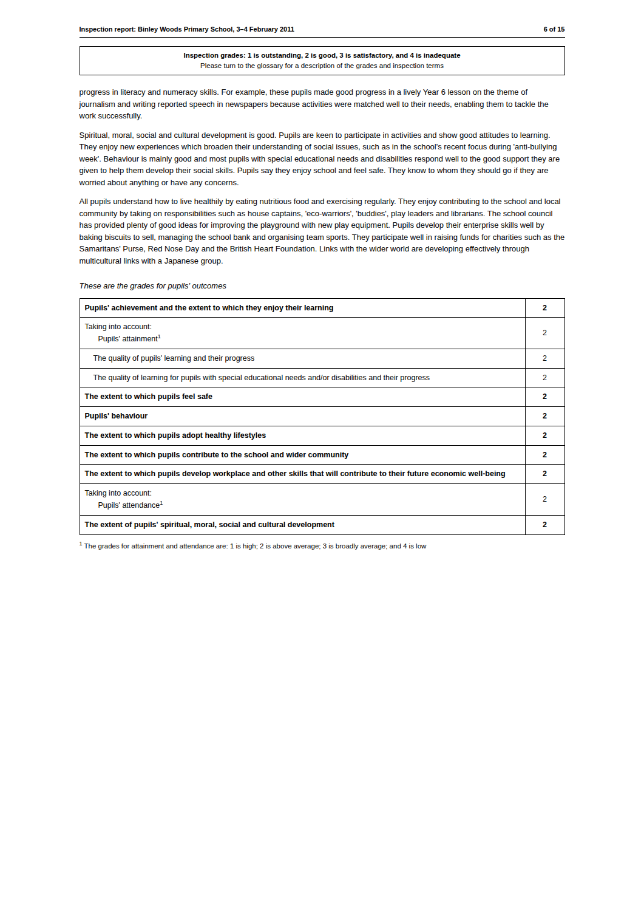Inspection report: Binley Woods Primary School, 3–4 February 2011
6 of 15
Inspection grades: 1 is outstanding, 2 is good, 3 is satisfactory, and 4 is inadequate
Please turn to the glossary for a description of the grades and inspection terms
progress in literacy and numeracy skills. For example, these pupils made good progress in a lively Year 6 lesson on the theme of journalism and writing reported speech in newspapers because activities were matched well to their needs, enabling them to tackle the work successfully.
Spiritual, moral, social and cultural development is good. Pupils are keen to participate in activities and show good attitudes to learning. They enjoy new experiences which broaden their understanding of social issues, such as in the school's recent focus during 'anti-bullying week'. Behaviour is mainly good and most pupils with special educational needs and disabilities respond well to the good support they are given to help them develop their social skills. Pupils say they enjoy school and feel safe. They know to whom they should go if they are worried about anything or have any concerns.
All pupils understand how to live healthily by eating nutritious food and exercising regularly. They enjoy contributing to the school and local community by taking on responsibilities such as house captains, 'eco-warriors', 'buddies', play leaders and librarians. The school council has provided plenty of good ideas for improving the playground with new play equipment. Pupils develop their enterprise skills well by baking biscuits to sell, managing the school bank and organising team sports. They participate well in raising funds for charities such as the Samaritans' Purse, Red Nose Day and the British Heart Foundation. Links with the wider world are developing effectively through multicultural links with a Japanese group.
These are the grades for pupils' outcomes
| Pupils' achievement and the extent to which they enjoy their learning | 2 |
| Taking into account: Pupils' attainment 1 | 2 |
| The quality of pupils' learning and their progress | 2 |
| The quality of learning for pupils with special educational needs and/or disabilities and their progress | 2 |
| The extent to which pupils feel safe | 2 |
| Pupils' behaviour | 2 |
| The extent to which pupils adopt healthy lifestyles | 2 |
| The extent to which pupils contribute to the school and wider community | 2 |
| The extent to which pupils develop workplace and other skills that will contribute to their future economic well-being | 2 |
| Taking into account: Pupils' attendance 1 | 2 |
| The extent of pupils' spiritual, moral, social and cultural development | 2 |
1 The grades for attainment and attendance are: 1 is high; 2 is above average; 3 is broadly average; and 4 is low